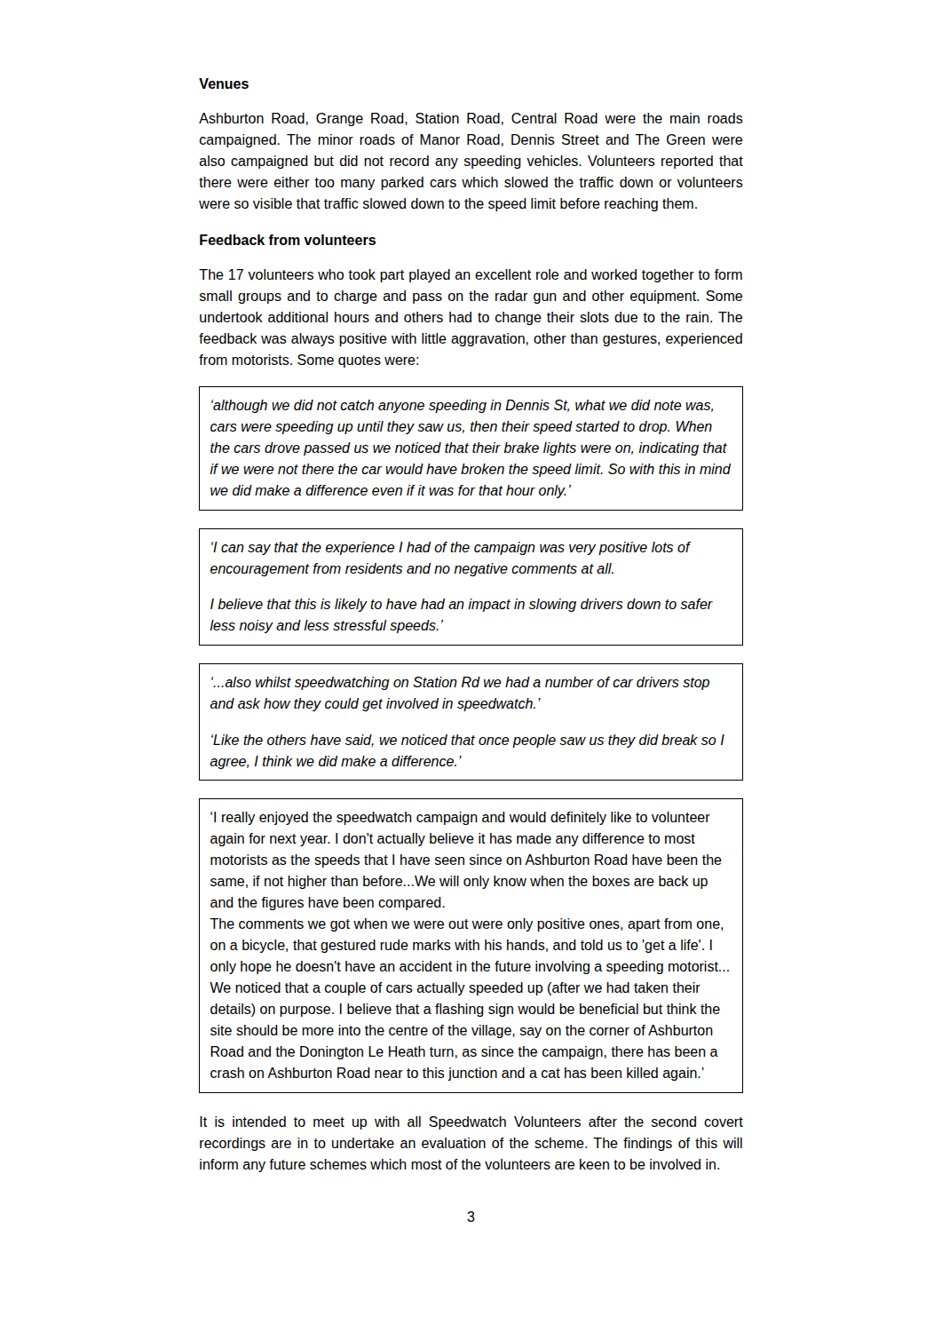Venues
Ashburton Road, Grange Road, Station Road, Central Road were the main roads campaigned. The minor roads of Manor Road, Dennis Street and The Green were also campaigned but did not record any speeding vehicles. Volunteers reported that there were either too many parked cars which slowed the traffic down or volunteers were so visible that traffic slowed down to the speed limit before reaching them.
Feedback from volunteers
The 17 volunteers who took part played an excellent role and worked together to form small groups and to charge and pass on the radar gun and other equipment. Some undertook additional hours and others had to change their slots due to the rain. The feedback was always positive with little aggravation, other than gestures, experienced from motorists. Some quotes were:
‘although we did not catch anyone speeding in Dennis St, what we did note was, cars were speeding up until they saw us, then their speed started to drop. When the cars drove passed us we noticed that their brake lights were on, indicating that if we were not there the car would have broken the speed limit. So with this in mind we did make a difference even if it was for that hour only.’
‘I can say that the experience I had of the campaign was very positive lots of encouragement from residents and no negative comments at all.
I believe that this is likely to have had an impact in slowing drivers down to safer less noisy and less stressful speeds.’
‘...also whilst speedwatching on Station Rd we had a number of car drivers stop and ask how they could get involved in speedwatch.’
‘Like the others have said, we noticed that once people saw us they did break so I agree, I think we did make a difference.’
‘I really enjoyed the speedwatch campaign and would definitely like to volunteer again for next year. I don't actually believe it has made any difference to most motorists as the speeds that I have seen since on Ashburton Road have been the same, if not higher than before...We will only know when the boxes are back up and the figures have been compared.
The comments we got when we were out were only positive ones, apart from one, on a bicycle, that gestured rude marks with his hands, and told us to 'get a life'. I only hope he doesn't have an accident in the future involving a speeding motorist...
We noticed that a couple of cars actually speeded up (after we had taken their details) on purpose. I believe that a flashing sign would be beneficial but think the site should be more into the centre of the village, say on the corner of Ashburton Road and the Donington Le Heath turn, as since the campaign, there has been a crash on Ashburton Road near to this junction and a cat has been killed again.’
It is intended to meet up with all Speedwatch Volunteers after the second covert recordings are in to undertake an evaluation of the scheme. The findings of this will inform any future schemes which most of the volunteers are keen to be involved in.
3